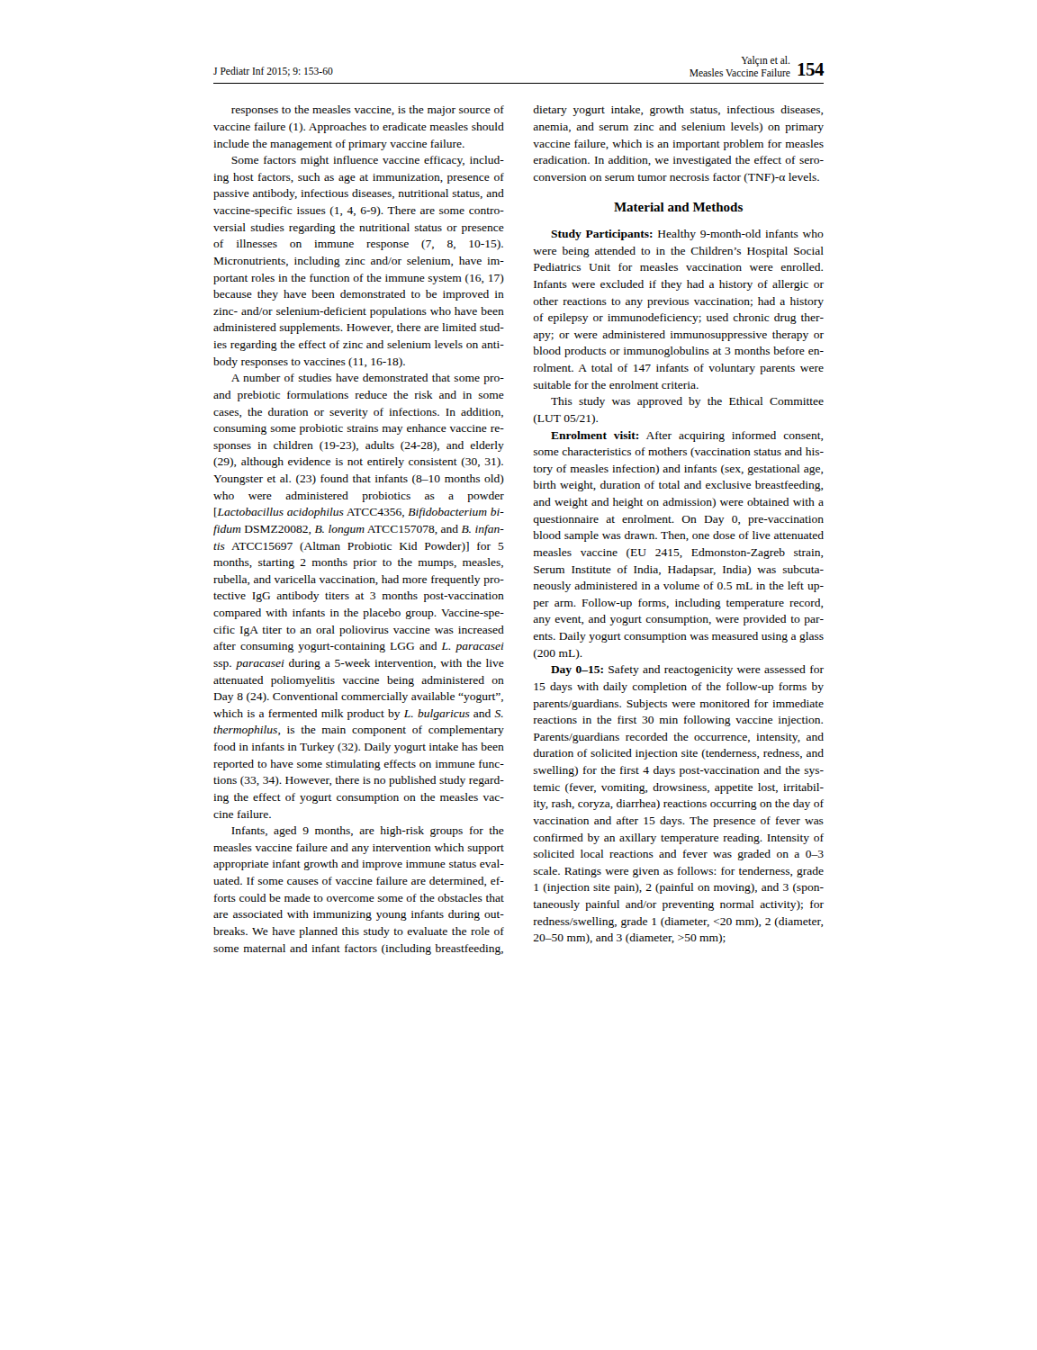J Pediatr Inf 2015; 9: 153-60
Yalçın et al.
Measles Vaccine Failure
154
responses to the measles vaccine, is the major source of vaccine failure (1). Approaches to eradicate measles should include the management of primary vaccine failure.
Some factors might influence vaccine efficacy, including host factors, such as age at immunization, presence of passive antibody, infectious diseases, nutritional status, and vaccine-specific issues (1, 4, 6-9). There are some controversial studies regarding the nutritional status or presence of illnesses on immune response (7, 8, 10-15). Micronutrients, including zinc and/or selenium, have important roles in the function of the immune system (16, 17) because they have been demonstrated to be improved in zinc- and/or selenium-deficient populations who have been administered supplements. However, there are limited studies regarding the effect of zinc and selenium levels on antibody responses to vaccines (11, 16-18).
A number of studies have demonstrated that some pro- and prebiotic formulations reduce the risk and in some cases, the duration or severity of infections. In addition, consuming some probiotic strains may enhance vaccine responses in children (19-23), adults (24-28), and elderly (29), although evidence is not entirely consistent (30, 31). Youngster et al. (23) found that infants (8–10 months old) who were administered probiotics as a powder [Lactobacillus acidophilus ATCC4356, Bifidobacterium bifidum DSMZ20082, B. longum ATCC157078, and B. infantis ATCC15697 (Altman Probiotic Kid Powder)] for 5 months, starting 2 months prior to the mumps, measles, rubella, and varicella vaccination, had more frequently protective IgG antibody titers at 3 months post-vaccination compared with infants in the placebo group. Vaccine-specific IgA titer to an oral poliovirus vaccine was increased after consuming yogurt-containing LGG and L. paracasei ssp. paracasei during a 5-week intervention, with the live attenuated poliomyelitis vaccine being administered on Day 8 (24). Conventional commercially available “yogurt”, which is a fermented milk product by L. bulgaricus and S. thermophilus, is the main component of complementary food in infants in Turkey (32). Daily yogurt intake has been reported to have some stimulating effects on immune functions (33, 34). However, there is no published study regarding the effect of yogurt consumption on the measles vaccine failure.
Infants, aged 9 months, are high-risk groups for the measles vaccine failure and any intervention which support appropriate infant growth and improve immune status evaluated. If some causes of vaccine failure are determined, efforts could be made to overcome some of the obstacles that are associated with immunizing young infants during outbreaks. We have planned this study to evaluate the role of some maternal and infant factors (including breastfeeding, dietary yogurt intake, growth status, infectious diseases, anemia, and serum zinc and selenium levels) on primary vaccine failure, which is an important problem for measles eradication. In addition, we investigated the effect of seroconversion on serum tumor necrosis factor (TNF)-α levels.
Material and Methods
Study Participants: Healthy 9-month-old infants who were being attended to in the Children’s Hospital Social Pediatrics Unit for measles vaccination were enrolled. Infants were excluded if they had a history of allergic or other reactions to any previous vaccination; had a history of epilepsy or immunodeficiency; used chronic drug therapy; or were administered immunosuppressive therapy or blood products or immunoglobulins at 3 months before enrolment. A total of 147 infants of voluntary parents were suitable for the enrolment criteria.
This study was approved by the Ethical Committee (LUT 05/21).
Enrolment visit: After acquiring informed consent, some characteristics of mothers (vaccination status and history of measles infection) and infants (sex, gestational age, birth weight, duration of total and exclusive breastfeeding, and weight and height on admission) were obtained with a questionnaire at enrolment. On Day 0, pre-vaccination blood sample was drawn. Then, one dose of live attenuated measles vaccine (EU 2415, Edmonston-Zagreb strain, Serum Institute of India, Hadapsar, India) was subcutaneously administered in a volume of 0.5 mL in the left upper arm. Follow-up forms, including temperature record, any event, and yogurt consumption, were provided to parents. Daily yogurt consumption was measured using a glass (200 mL).
Day 0–15: Safety and reactogenicity were assessed for 15 days with daily completion of the follow-up forms by parents/guardians. Subjects were monitored for immediate reactions in the first 30 min following vaccine injection. Parents/guardians recorded the occurrence, intensity, and duration of solicited injection site (tenderness, redness, and swelling) for the first 4 days post-vaccination and the systemic (fever, vomiting, drowsiness, appetite lost, irritability, rash, coryza, diarrhea) reactions occurring on the day of vaccination and after 15 days. The presence of fever was confirmed by an axillary temperature reading. Intensity of solicited local reactions and fever was graded on a 0–3 scale. Ratings were given as follows: for tenderness, grade 1 (injection site pain), 2 (painful on moving), and 3 (spontaneously painful and/or preventing normal activity); for redness/swelling, grade 1 (diameter, <20 mm), 2 (diameter, 20–50 mm), and 3 (diameter, >50 mm);